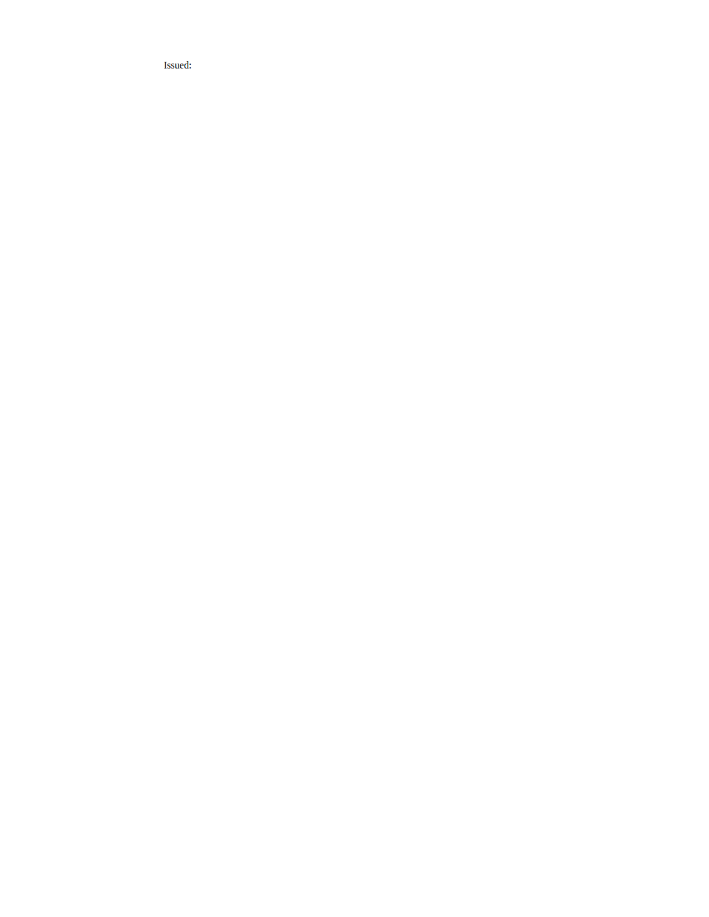Issued: